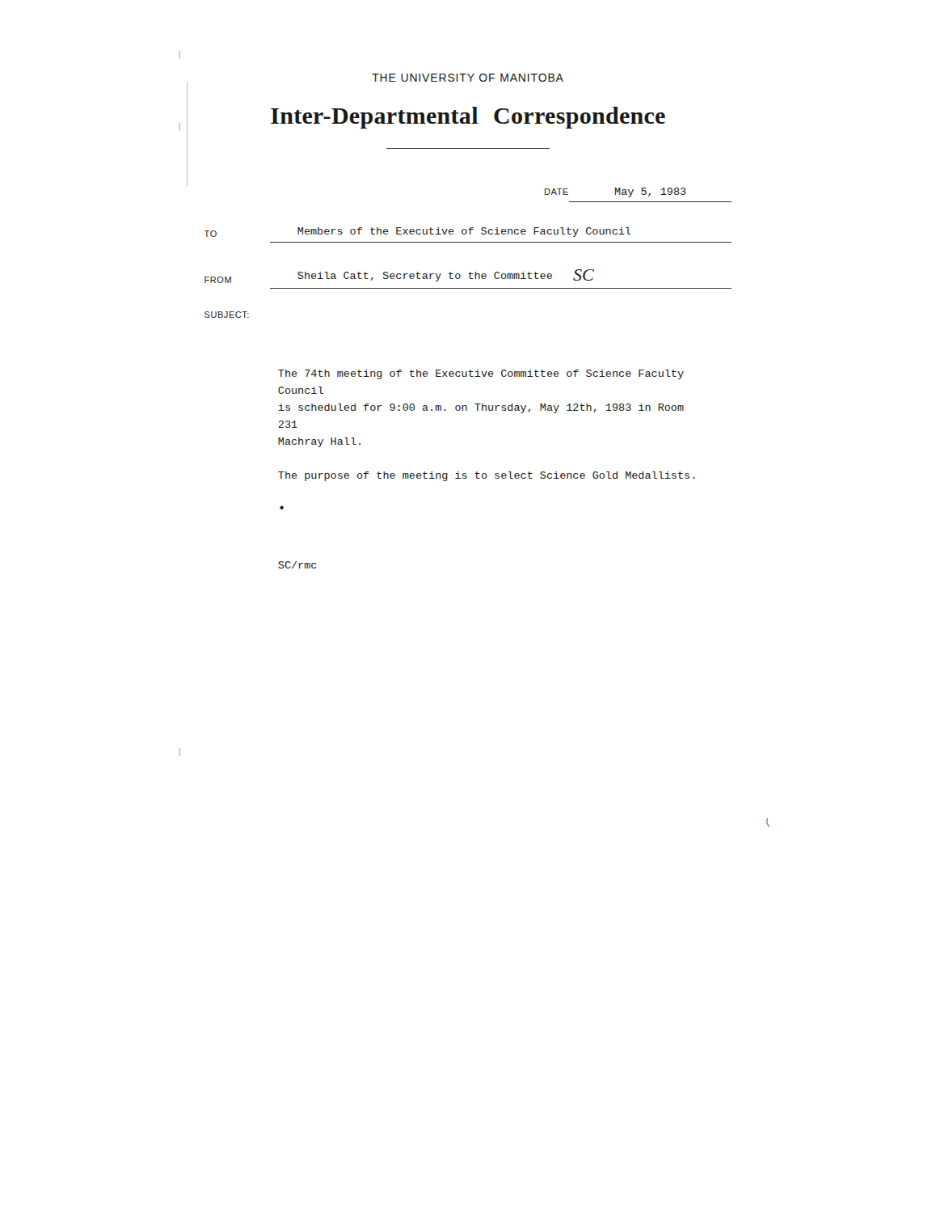|
|
|
THE UNIVERSITY OF MANITOBA
Inter-Departmental Correspondence
DATE May 5, 1983
TO Members of the Executive of Science Faculty Council
FROM Sheila Catt, Secretary to the Committee SC
SUBJECT:
The 74th meeting of the Executive Committee of Science Faculty Council
is scheduled for 9:00 a.m. on Thursday, May 12th, 1983 in Room 231
Machray Hall.
The purpose of the meeting is to select Science Gold Medallists.
•
SC/rmc
⟨